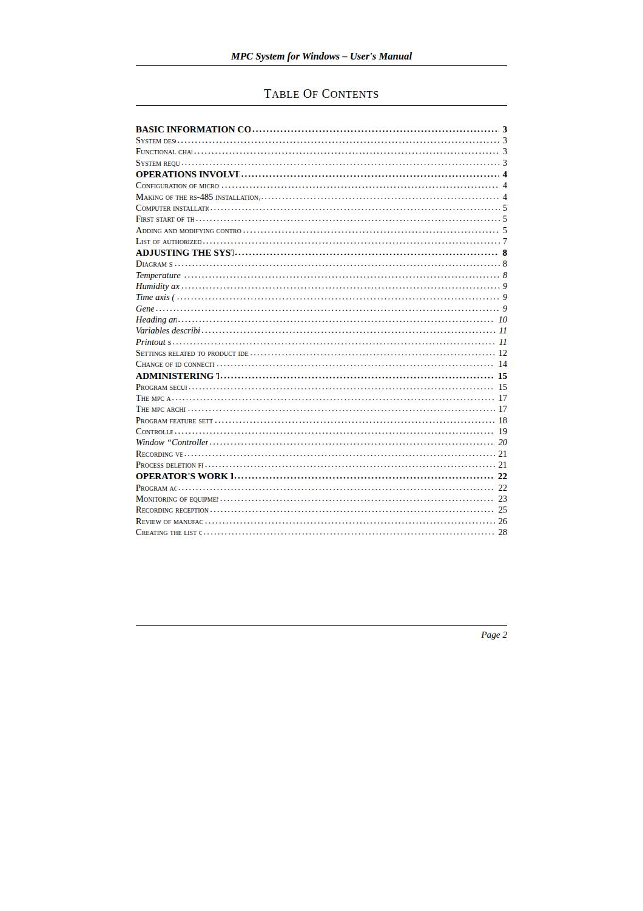MPC System for Windows – User's Manual
TABLE OF CONTENTS
Basic information concerning the MPC system.......................................................................................................................................................... 3
System Description.......................................................................................................................................................... 3
Functional Characteristics:.......................................................................................................................................................... 3
System Requirements.......................................................................................................................................................... 3
Operations involving system activation.......................................................................................................................................................... 4
Configuration of Microprocessor Controllers.......................................................................................................................................................... 4
Making of the RS-485 Installation, Which Connects Controllers with Computer.......................................................................................................................................................... 4
Computer Installation of the Program.......................................................................................................................................................... 5
First Start of the Application.......................................................................................................................................................... 5
Adding and Modifying Controllers Operated by the Application.......................................................................................................................................................... 5
List of Authorized Program Users.......................................................................................................................................................... 7
Adjusting the system to user's needs.......................................................................................................................................................... 8
Diagram Settings.......................................................................................................................................................... 8
Temperature axis (left).......................................................................................................................................................... 8
Humidity axis (right).......................................................................................................................................................... 9
Time axis (bottom).......................................................................................................................................................... 9
General.......................................................................................................................................................... 9
Heading and footer.......................................................................................................................................................... 10
Variables describing the process:.......................................................................................................................................................... 11
Printout settings.......................................................................................................................................................... 11
Settings Related to Product Identification in Manufacturing Processes.......................................................................................................................................................... 12
Change of ID Connection with Process Name.......................................................................................................................................................... 14
Administering the MPC system.......................................................................................................................................................... 15
Program Security Backup.......................................................................................................................................................... 15
The MPC Archive.......................................................................................................................................................... 17
The MPC Archive Settings.......................................................................................................................................................... 17
Program Feature Settings – Configuration.......................................................................................................................................................... 18
Controller Setup.......................................................................................................................................................... 19
Window “Controller SETUP Settings”.......................................................................................................................................................... 20
Recording Verification.......................................................................................................................................................... 21
Process Deletion from the Program.......................................................................................................................................................... 21
Operator's work in the MPC program.......................................................................................................................................................... 22
Program Activation.......................................................................................................................................................... 22
Monitoring of Equipment (Chamber) Operation.......................................................................................................................................................... 23
Recording Reception from Controllers.......................................................................................................................................................... 25
Review of Manufacturing Processes.......................................................................................................................................................... 26
Creating the List of Process Names.......................................................................................................................................................... 28
Page 2